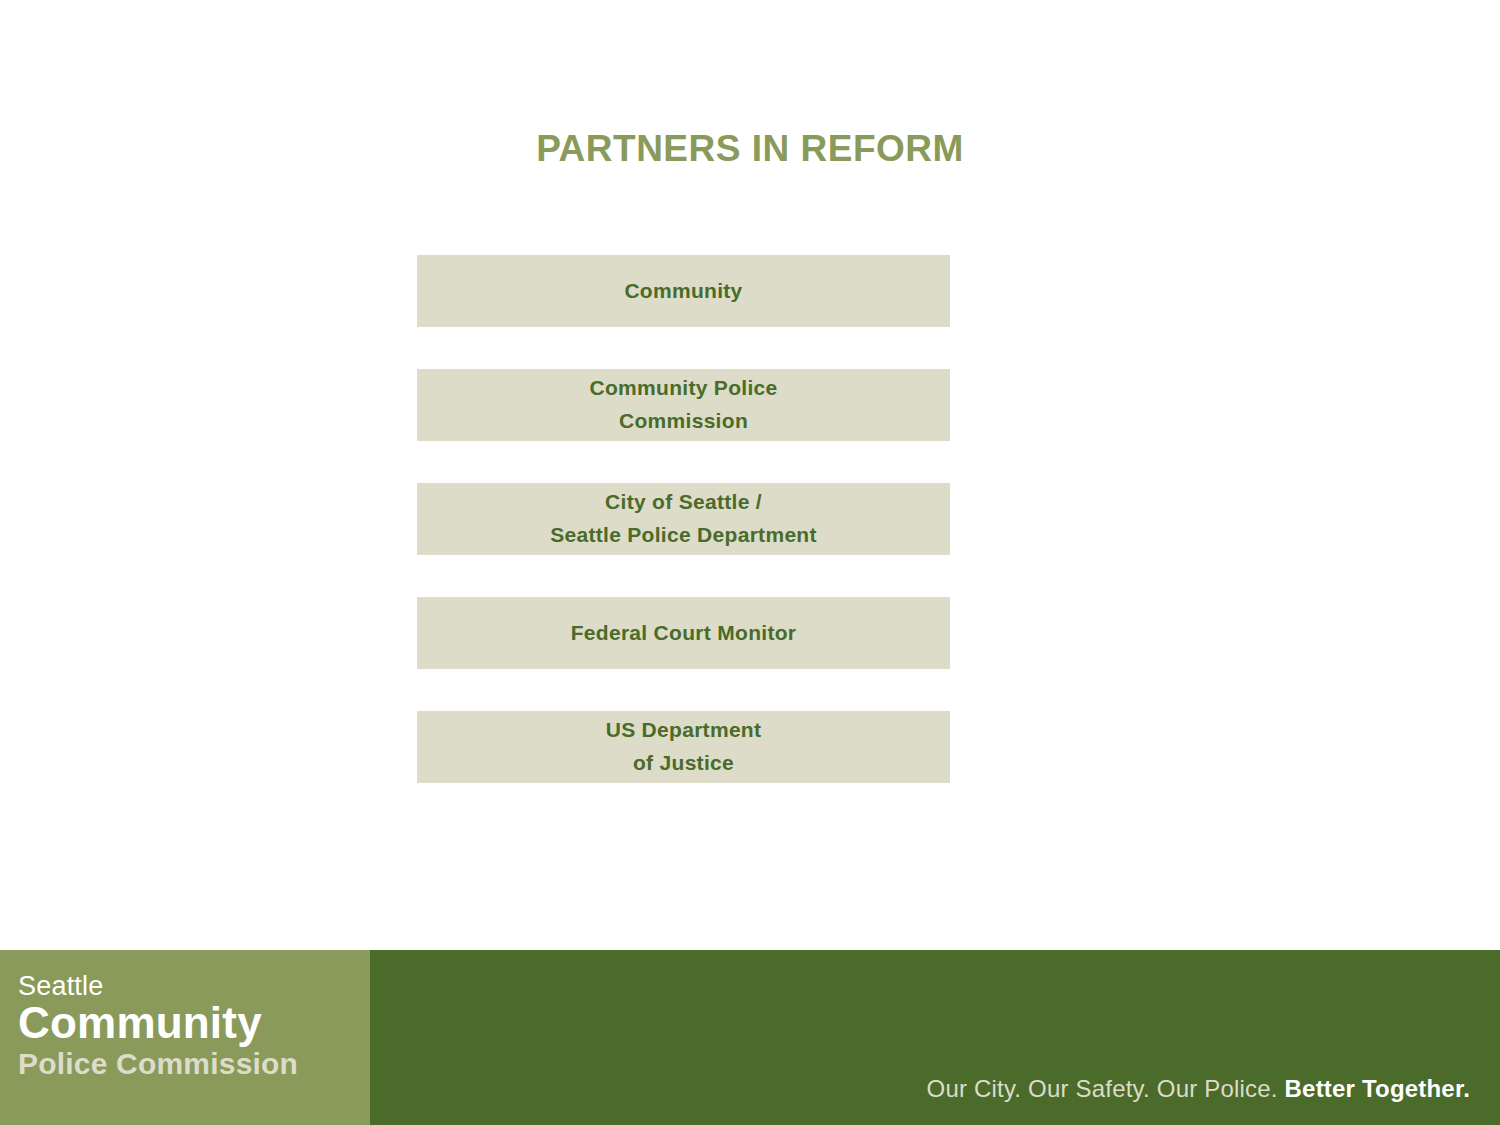Partners in Reform
Community
Community Police
Commission
City of Seattle /
Seattle Police Department
Federal Court Monitor
US Department
of Justice
Seattle
Community
Police Commission
Our City. Our Safety. Our Police. Better Together.